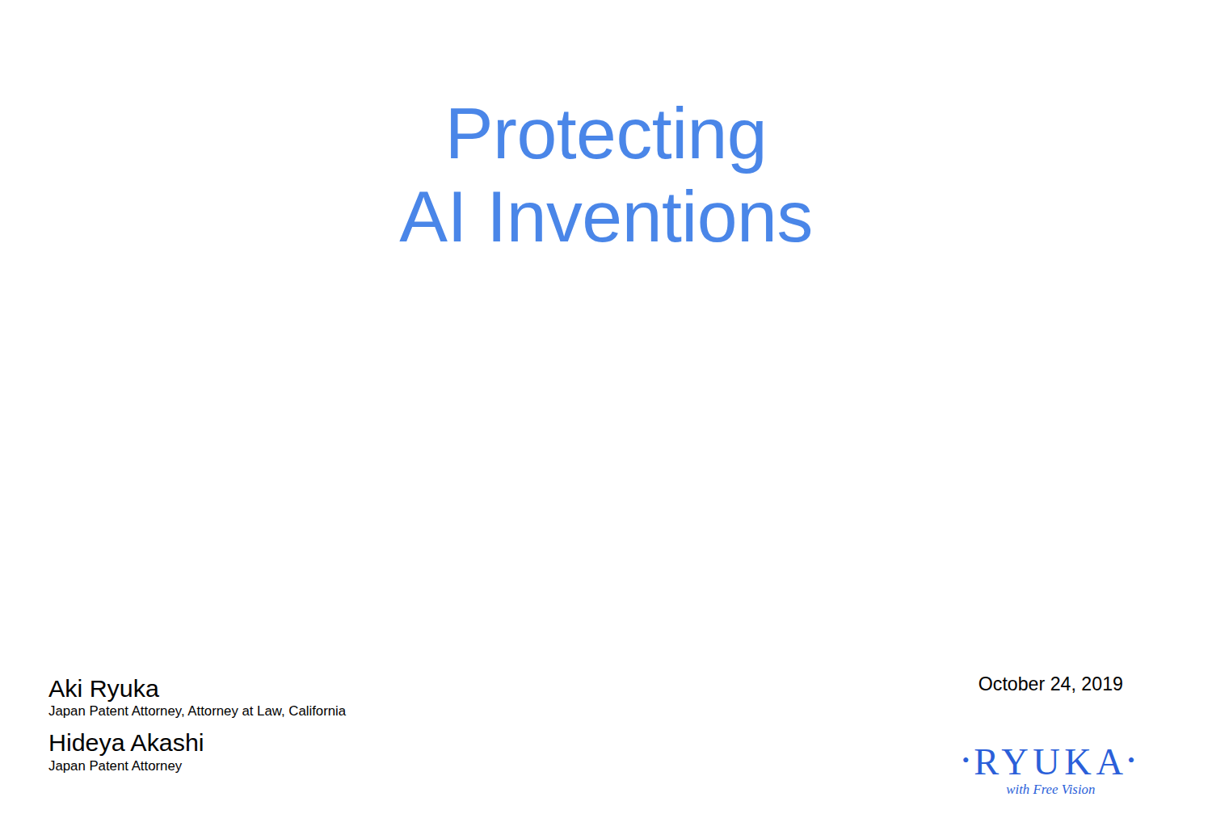Protecting
AI Inventions
Aki Ryuka
Japan Patent Attorney, Attorney at Law, California
Hideya Akashi
Japan Patent Attorney
October 24, 2019
•RYUKA•
with Free Vision